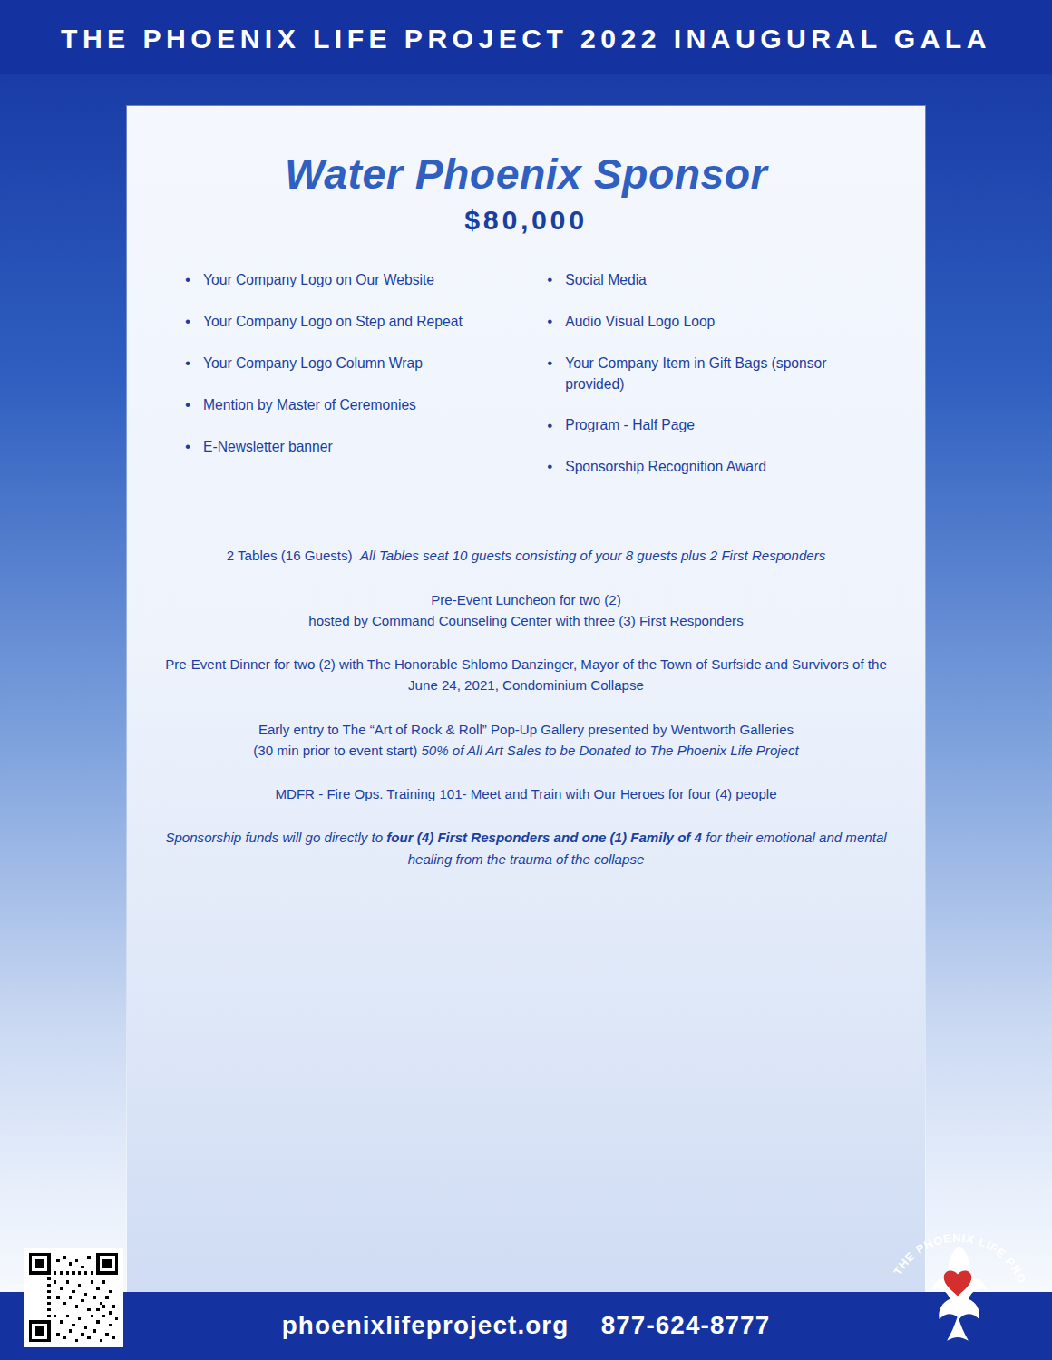The Phoenix Life Project 2022 Inaugural Gala
Water Phoenix Sponsor
$80,000
Your Company Logo on Our Website
Your Company Logo on Step and Repeat
Your Company Logo Column Wrap
Mention by Master of Ceremonies
E-Newsletter banner
Social Media
Audio Visual Logo Loop
Your Company Item in Gift Bags (sponsor provided)
Program - Half Page
Sponsorship Recognition Award
2 Tables (16 Guests) All Tables seat 10 guests consisting of your 8 guests plus 2 First Responders
Pre-Event Luncheon for two (2)
hosted by Command Counseling Center with three (3) First Responders
Pre-Event Dinner for two (2) with The Honorable Shlomo Danzinger, Mayor of the Town of Surfside and Survivors of the June 24, 2021, Condominium Collapse
Early entry to The “Art of Rock & Roll” Pop-Up Gallery presented by Wentworth Galleries
(30 min prior to event start) 50% of All Art Sales to be Donated to The Phoenix Life Project
MDFR - Fire Ops. Training 101- Meet and Train with Our Heroes for four (4) people
Sponsorship funds will go directly to four (4) First Responders and one (1) Family of 4 for their emotional and mental healing from the trauma of the collapse
phoenixlifeproject.org 877-624-8777
THE PHOENIX LIFE PROJECT